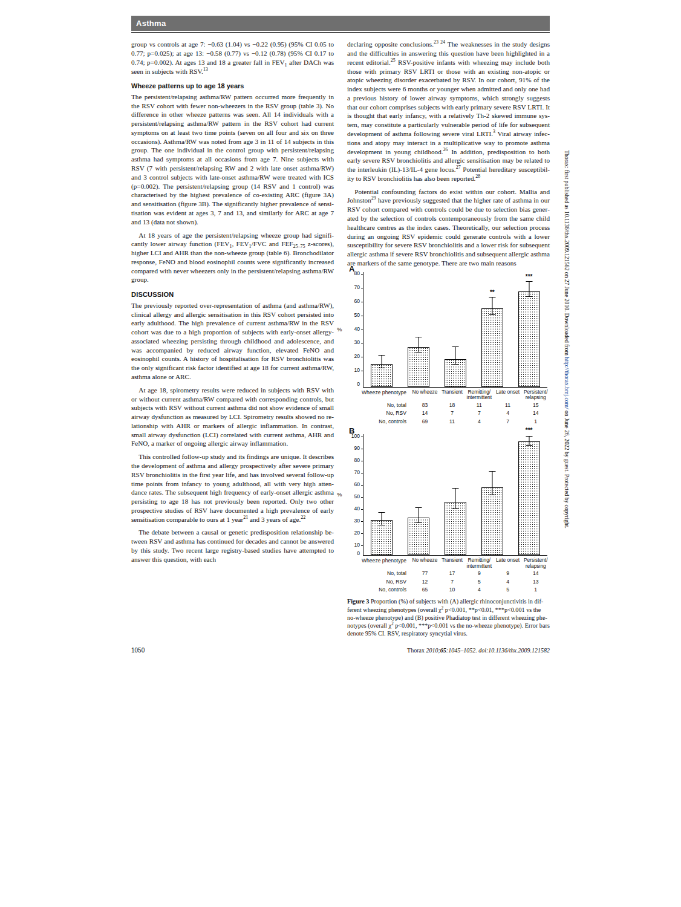Asthma
group vs controls at age 7: −0.63 (1.04) vs −0.22 (0.95) (95% CI 0.05 to 0.77; p=0.025); at age 13: −0.58 (0.77) vs −0.12 (0.78) (95% CI 0.17 to 0.74; p=0.002). At ages 13 and 18 a greater fall in FEV1 after DACh was seen in subjects with RSV.13
Wheeze patterns up to age 18 years
The persistent/relapsing asthma/RW pattern occurred more frequently in the RSV cohort with fewer non-wheezers in the RSV group (table 3). No difference in other wheeze patterns was seen. All 14 individuals with a persistent/relapsing asthma/RW pattern in the RSV cohort had current symptoms on at least two time points (seven on all four and six on three occasions). Asthma/RW was noted from age 3 in 11 of 14 subjects in this group. The one individual in the control group with persistent/relapsing asthma had symptoms at all occasions from age 7. Nine subjects with RSV (7 with persistent/relapsing RW and 2 with late onset asthma/RW) and 3 control subjects with late-onset asthma/RW were treated with ICS (p=0.002). The persistent/relapsing group (14 RSV and 1 control) was characterised by the highest prevalence of co-existing ARC (figure 3A) and sensitisation (figure 3B). The significantly higher prevalence of sensitisation was evident at ages 3, 7 and 13, and similarly for ARC at age 7 and 13 (data not shown).
At 18 years of age the persistent/relapsing wheeze group had significantly lower airway function (FEV1, FEV1/FVC and FEF25–75 z-scores), higher LCI and AHR than the non-wheeze group (table 6). Bronchodilator response, FeNO and blood eosinophil counts were significantly increased compared with never wheezers only in the persistent/relapsing asthma/RW group.
Discussion
The previously reported over-representation of asthma (and asthma/RW), clinical allergy and allergic sensitisation in this RSV cohort persisted into early adulthood. The high prevalence of current asthma/RW in the RSV cohort was due to a high proportion of subjects with early-onset allergy-associated wheezing persisting through childhood and adolescence, and was accompanied by reduced airway function, elevated FeNO and eosinophil counts. A history of hospitalisation for RSV bronchiolitis was the only significant risk factor identified at age 18 for current asthma/RW, asthma alone or ARC.
At age 18, spirometry results were reduced in subjects with RSV with or without current asthma/RW compared with corresponding controls, but subjects with RSV without current asthma did not show evidence of small airway dysfunction as measured by LCI. Spirometry results showed no relationship with AHR or markers of allergic inflammation. In contrast, small airway dysfunction (LCI) correlated with current asthma, AHR and FeNO, a marker of ongoing allergic airway inflammation.
This controlled follow-up study and its findings are unique. It describes the development of asthma and allergy prospectively after severe primary RSV bronchiolitis in the first year life, and has involved several follow-up time points from infancy to young adulthood, all with very high attendance rates. The subsequent high frequency of early-onset allergic asthma persisting to age 18 has not previously been reported. Only two other prospective studies of RSV have documented a high prevalence of early sensitisation comparable to ours at 1 year21 and 3 years of age.22
The debate between a causal or genetic predisposition relationship between RSV and asthma has continued for decades and cannot be answered by this study. Two recent large registry-based studies have attempted to answer this question, with each
declaring opposite conclusions.23 24 The weaknesses in the study designs and the difficulties in answering this question have been highlighted in a recent editorial.25 RSV-positive infants with wheezing may include both those with primary RSV LRTI or those with an existing non-atopic or atopic wheezing disorder exacerbated by RSV. In our cohort, 91% of the index subjects were 6 months or younger when admitted and only one had a previous history of lower airway symptoms, which strongly suggests that our cohort comprises subjects with early primary severe RSV LRTI. It is thought that early infancy, with a relatively Th-2 skewed immune system, may constitute a particularly vulnerable period of life for subsequent development of asthma following severe viral LRTI.3 Viral airway infections and atopy may interact in a multiplicative way to promote asthma development in young childhood.26 In addition, predisposition to both early severe RSV bronchiolitis and allergic sensitisation may be related to the interleukin (IL)-13/IL-4 gene locus.27 Potential hereditary susceptibility to RSV bronchiolitis has also been reported.28
Potential confounding factors do exist within our cohort. Mallia and Johnston29 have previously suggested that the higher rate of asthma in our RSV cohort compared with controls could be due to selection bias generated by the selection of controls contemporaneously from the same child healthcare centres as the index cases. Theoretically, our selection process during an ongoing RSV epidemic could generate controls with a lower susceptibility for severe RSV bronchiolitis and a lower risk for subsequent allergic asthma if severe RSV bronchiolitis and subsequent allergic asthma are markers of the same genotype. There are two main reasons
A
%
80 70 60 50 40 30 20 10 0
**
***
| Wheeze phenotype | No wheeze | Transient | Remitting/ intermittent | Late onset | Persistent/ relapsing |
| No, total | 83 | 18 | 11 | 11 | 15 |
| No, RSV | 14 | 7 | 7 | 4 | 14 |
| No, controls | 69 | 11 | 4 | 7 | 1 |
B
%
100 90 80 70 60 50 40 30 20 10 0
***
| Wheeze phenotype | No wheeze | Transient | Remitting/ intermittent | Late onset | Persistent/ relapsing |
| No, total | 77 | 17 | 9 | 9 | 14 |
| No, RSV | 12 | 7 | 5 | 4 | 13 |
| No, controls | 65 | 10 | 4 | 5 | 1 |
Figure 3 Proportion (%) of subjects with (A) allergic rhinoconjunctivitis in different wheezing phenotypes (overall χ2 p<0.001, **p<0.01, ***p<0.001 vs the no-wheeze phenotype) and (B) positive Phadiatop test in different wheezing phenotypes (overall χ2 p<0.001, ***p<0.001 vs the no-wheeze phenotype). Error bars denote 95% CI. RSV, respiratory syncytial virus.
1050
Thorax 2010;65:1045–1052. doi:10.1136/thx.2009.121582
Thorax: first published as 10.1136/thx.2009.121582 on 27 June 2010. Downloaded from http://thorax.bmj.com/ on June 26, 2022 by guest. Protected by copyright.